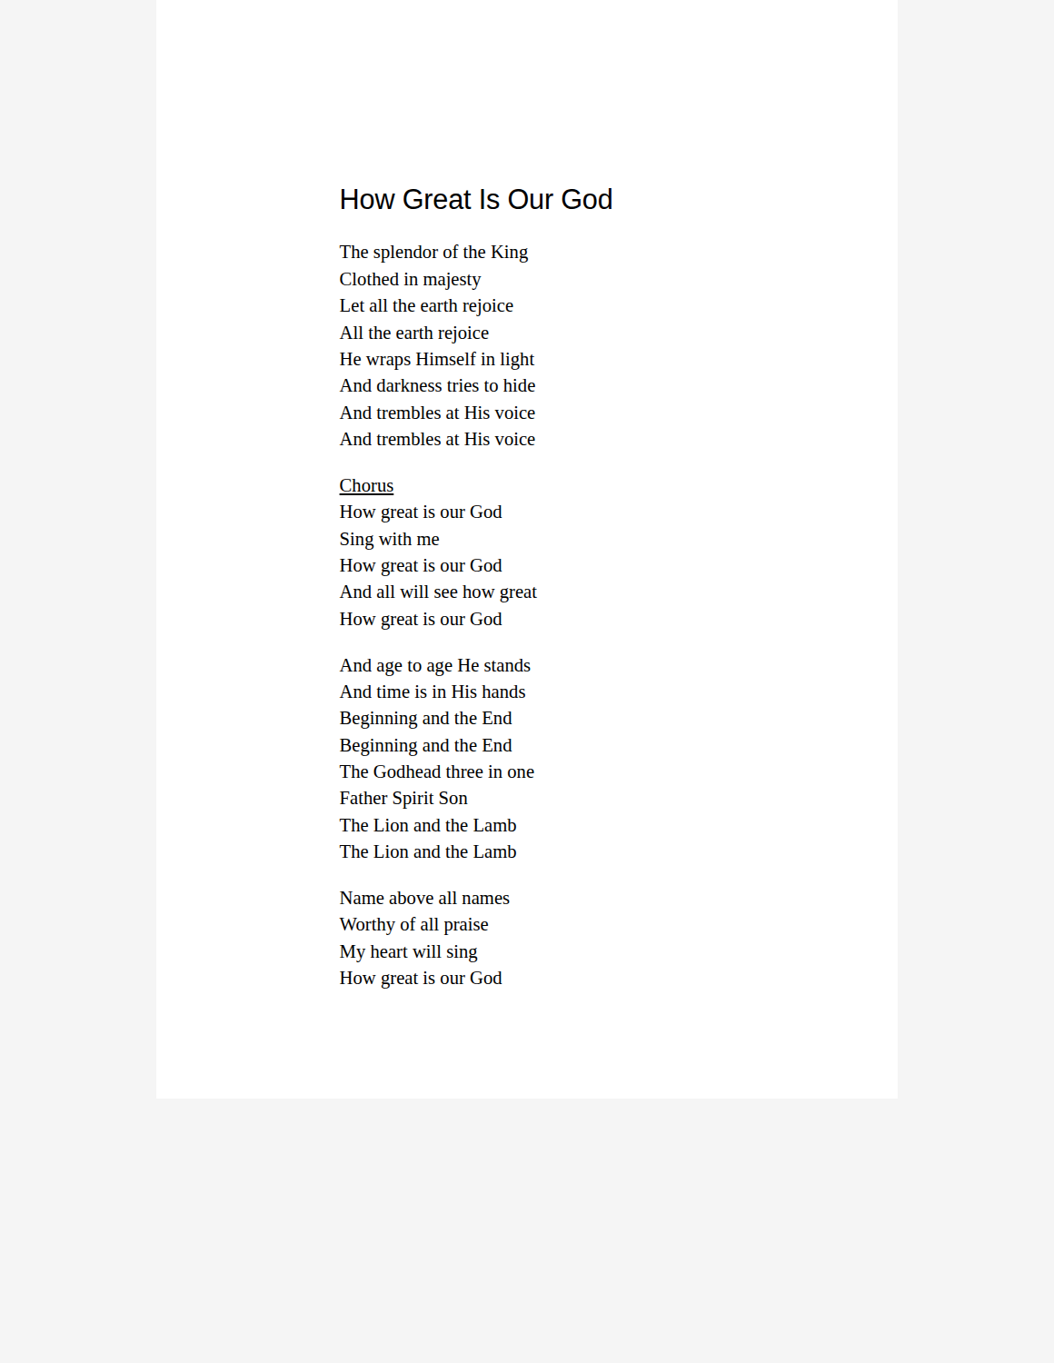How Great Is Our God
The splendor of the King
Clothed in majesty
Let all the earth rejoice
All the earth rejoice
He wraps Himself in light
And darkness tries to hide
And trembles at His voice
And trembles at His voice
Chorus
How great is our God
Sing with me
How great is our God
And all will see how great
How great is our God
And age to age He stands
And time is in His hands
Beginning and the End
Beginning and the End
The Godhead three in one
Father Spirit Son
The Lion and the Lamb
The Lion and the Lamb
Name above all names
Worthy of all praise
My heart will sing
How great is our God